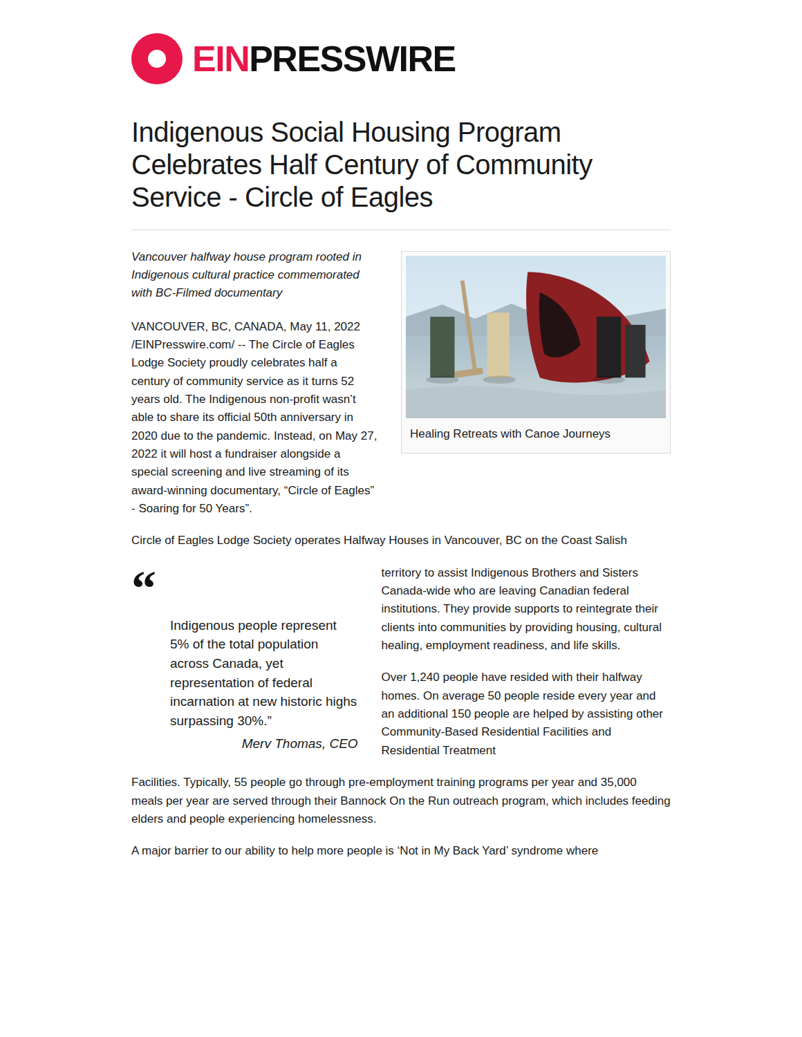EIN PRESSWIRE
Indigenous Social Housing Program Celebrates Half Century of Community Service - Circle of Eagles
Healing Retreats with Canoe Journeys
Vancouver halfway house program rooted in Indigenous cultural practice commemorated with BC-Filmed documentary
VANCOUVER, BC, CANADA, May 11, 2022 /EINPresswire.com/ -- The Circle of Eagles Lodge Society proudly celebrates half a century of community service as it turns 52 years old. The Indigenous non-profit wasn’t able to share its official 50th anniversary in 2020 due to the pandemic. Instead, on May 27, 2022 it will host a fundraiser alongside a special screening and live streaming of its award-winning documentary, “Circle of Eagles” - Soaring for 50 Years”.
Circle of Eagles Lodge Society operates Halfway Houses in Vancouver, BC on the Coast Salish
“
Indigenous people represent 5% of the total population across Canada, yet representation of federal incarnation at new historic highs surpassing 30%.” Merv Thomas, CEO
territory to assist Indigenous Brothers and Sisters Canada-wide who are leaving Canadian federal institutions. They provide supports to reintegrate their clients into communities by providing housing, cultural healing, employment readiness, and life skills.
Over 1,240 people have resided with their halfway homes. On average 50 people reside every year and an additional 150 people are helped by assisting other Community-Based Residential Facilities and Residential Treatment
Facilities. Typically, 55 people go through pre-employment training programs per year and 35,000 meals per year are served through their Bannock On the Run outreach program, which includes feeding elders and people experiencing homelessness.
A major barrier to our ability to help more people is ‘Not in My Back Yard’ syndrome where